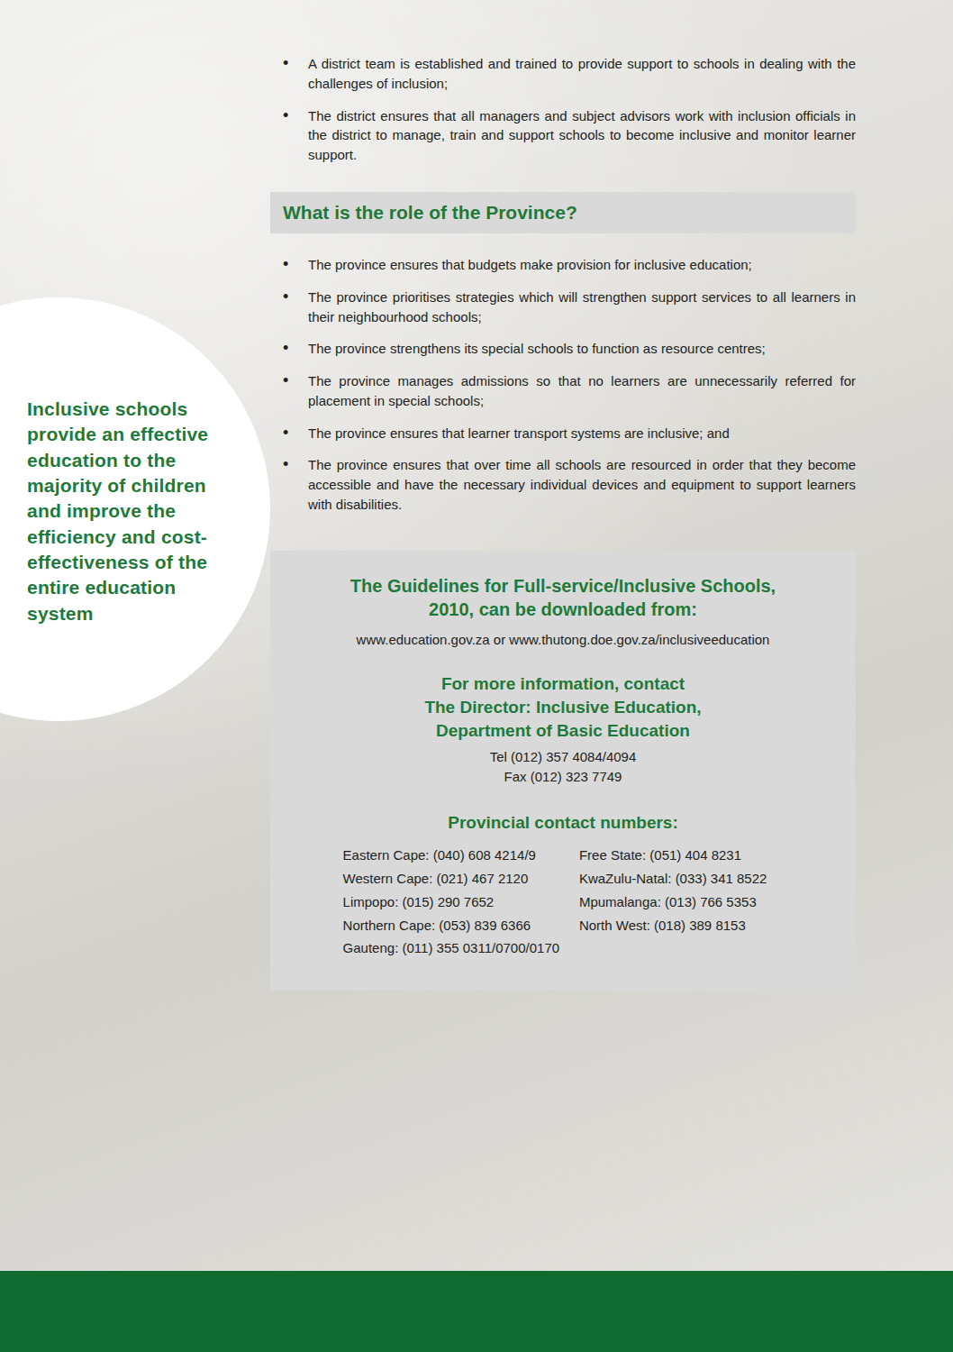Inclusive schools provide an effective education to the majority of children and improve the efficiency and cost-effectiveness of the entire education system
A district team is established and trained to provide support to schools in dealing with the challenges of inclusion;
The district ensures that all managers and subject advisors work with inclusion officials in the district to manage, train and support schools to become inclusive and monitor learner support.
What is the role of the Province?
The province ensures that budgets make provision for inclusive education;
The province prioritises strategies which will strengthen support services to all learners in their neighbourhood schools;
The province strengthens its special schools to function as resource centres;
The province manages admissions so that no learners are unnecessarily referred for placement in special schools;
The province ensures that learner transport systems are inclusive; and
The province ensures that over time all schools are resourced in order that they become accessible and have the necessary individual devices and equipment to support learners with disabilities.
The Guidelines for Full-service/Inclusive Schools,
2010, can be downloaded from:
www.education.gov.za or www.thutong.doe.gov.za/inclusiveeducation
For more information, contact
The Director: Inclusive Education,
Department of Basic Education
Tel (012) 357 4084/4094
Fax (012) 323 7749
Provincial contact numbers:
| Eastern Cape: (040) 608 4214/9 | Free State: (051) 404 8231 |
| Western Cape: (021) 467 2120 | KwaZulu-Natal: (033) 341 8522 |
| Limpopo: (015) 290 7652 | Mpumalanga: (013) 766 5353 |
| Northern Cape: (053) 839 6366 | North West: (018) 389 8153 |
| Gauteng: (011) 355 0311/0700/0170 |